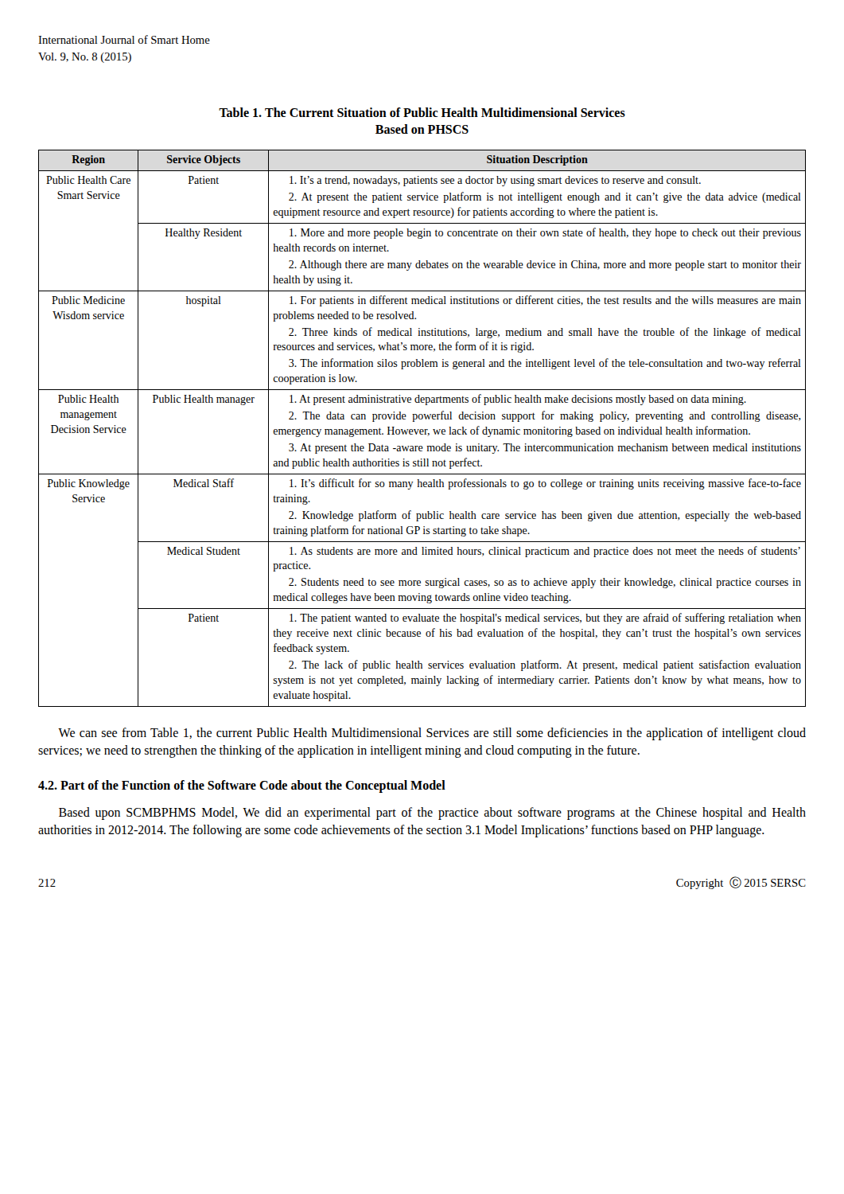International Journal of Smart Home
Vol. 9, No. 8 (2015)
Table 1. The Current Situation of Public Health Multidimensional Services
Based on PHSCS
| Region | Service Objects | Situation Description |
| --- | --- | --- |
| Public Health Care Smart Service | Patient | 1. It’s a trend, nowadays, patients see a doctor by using smart devices to reserve and consult. 2. At present the patient service platform is not intelligent enough and it can’t give the data advice (medical equipment resource and expert resource) for patients according to where the patient is. |
| Healthy Resident | 1. More and more people begin to concentrate on their own state of health, they hope to check out their previous health records on internet. 2. Although there are many debates on the wearable device in China, more and more people start to monitor their health by using it. |
| Public Medicine Wisdom service | hospital | 1. For patients in different medical institutions or different cities, the test results and the wills measures are main problems needed to be resolved. 2. Three kinds of medical institutions, large, medium and small have the trouble of the linkage of medical resources and services, what’s more, the form of it is rigid. 3. The information silos problem is general and the intelligent level of the tele-consultation and two-way referral cooperation is low. |
| Public Health management Decision Service | Public Health manager | 1. At present administrative departments of public health make decisions mostly based on data mining. 2. The data can provide powerful decision support for making policy, preventing and controlling disease, emergency management. However, we lack of dynamic monitoring based on individual health information. 3. At present the Data -aware mode is unitary. The intercommunication mechanism between medical institutions and public health authorities is still not perfect. |
| Public Knowledge Service | Medical Staff | 1. It’s difficult for so many health professionals to go to college or training units receiving massive face-to-face training. 2. Knowledge platform of public health care service has been given due attention, especially the web-based training platform for national GP is starting to take shape. |
| Medical Student | 1. As students are more and limited hours, clinical practicum and practice does not meet the needs of students’ practice. 2. Students need to see more surgical cases, so as to achieve apply their knowledge, clinical practice courses in medical colleges have been moving towards online video teaching. |
| Patient | 1. The patient wanted to evaluate the hospital's medical services, but they are afraid of suffering retaliation when they receive next clinic because of his bad evaluation of the hospital, they can’t trust the hospital’s own services feedback system. 2. The lack of public health services evaluation platform. At present, medical patient satisfaction evaluation system is not yet completed, mainly lacking of intermediary carrier. Patients don’t know by what means, how to evaluate hospital. |
We can see from Table 1, the current Public Health Multidimensional Services are still some deficiencies in the application of intelligent cloud services; we need to strengthen the thinking of the application in intelligent mining and cloud computing in the future.
4.2. Part of the Function of the Software Code about the Conceptual Model
Based upon SCMBPHMS Model, We did an experimental part of the practice about software programs at the Chinese hospital and Health authorities in 2012-2014. The following are some code achievements of the section 3.1 Model Implications’ functions based on PHP language.
212 Copyright Ⓒ 2015 SERSC